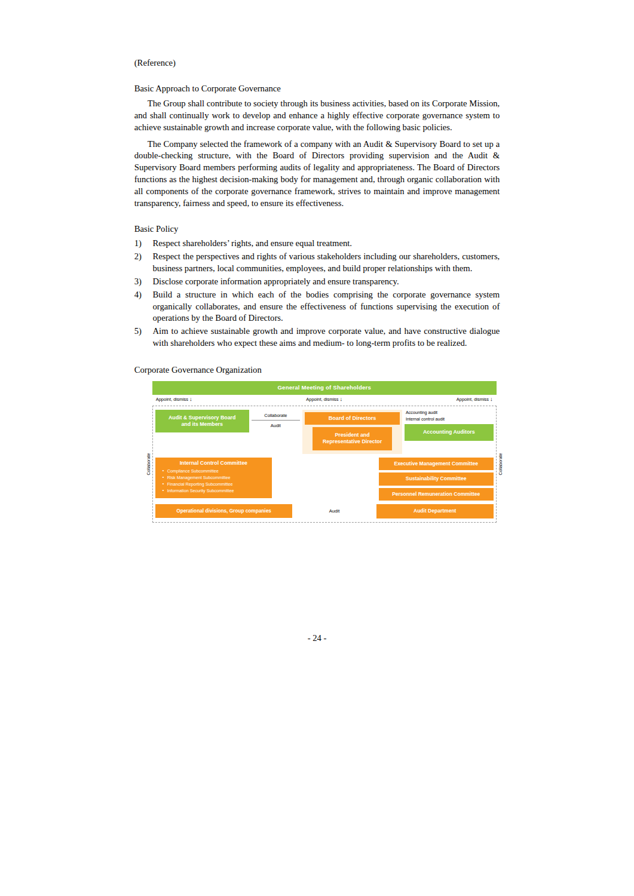(Reference)
Basic Approach to Corporate Governance
The Group shall contribute to society through its business activities, based on its Corporate Mission, and shall continually work to develop and enhance a highly effective corporate governance system to achieve sustainable growth and increase corporate value, with the following basic policies.
The Company selected the framework of a company with an Audit & Supervisory Board to set up a double-checking structure, with the Board of Directors providing supervision and the Audit & Supervisory Board members performing audits of legality and appropriateness. The Board of Directors functions as the highest decision-making body for management and, through organic collaboration with all components of the corporate governance framework, strives to maintain and improve management transparency, fairness and speed, to ensure its effectiveness.
Basic Policy
1) Respect shareholders’ rights, and ensure equal treatment.
2) Respect the perspectives and rights of various stakeholders including our shareholders, customers, business partners, local communities, employees, and build proper relationships with them.
3) Disclose corporate information appropriately and ensure transparency.
4) Build a structure in which each of the bodies comprising the corporate governance system organically collaborates, and ensure the effectiveness of functions supervising the execution of operations by the Board of Directors.
5) Aim to achieve sustainable growth and improve corporate value, and have constructive dialogue with shareholders who expect these aims and medium- to long-term profits to be realized.
Corporate Governance Organization
General Meeting of Shareholders
Appoint, dismiss↓ Appoint, dismiss↓ Appoint, dismiss↓
Collaborate Collaborate
Audit & Supervisory Board
and its Members
Collaborate
Audit
Board of Directors
President and
Representative Director
Accounting audit
Internal control audit
Accounting Auditors
Internal Control Committee
Compliance Subcommittee
Risk Management Subcommittee
Financial Reporting Subcommittee
Information Security Subcommittee
Executive Management Committee
Sustainability Committee
Personnel Remuneration Committee
Operational divisions, Group companies
Audit
Audit Department
- 24 -